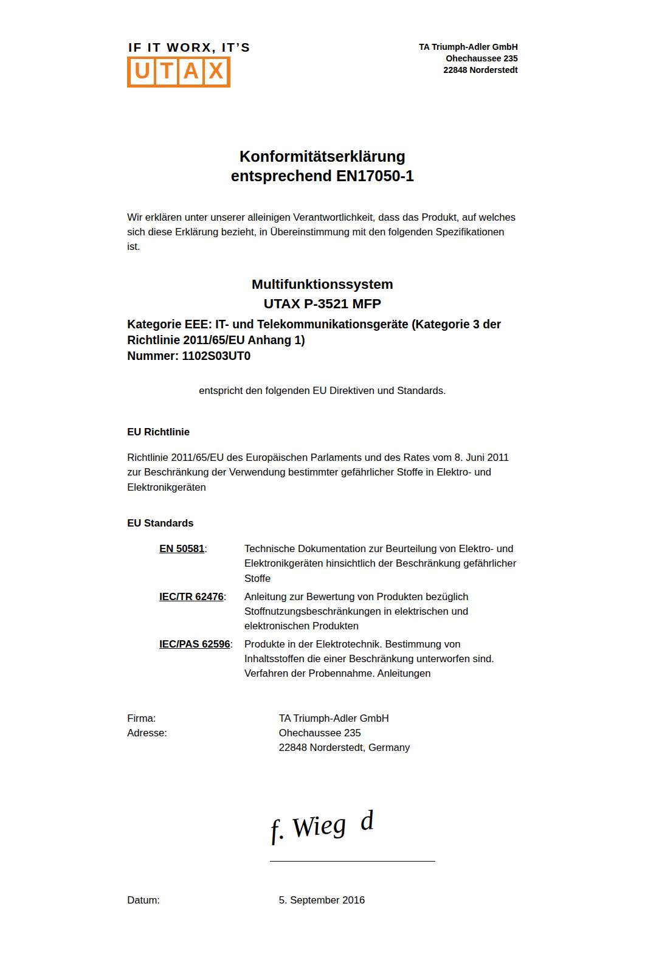IF IT WORX, IT’S
UTAX
TA Triumph-Adler GmbH
Ohechaussee 235
22848 Norderstedt
Konformitätserklärung
entsprechend EN17050-1
Wir erklären unter unserer alleinigen Verantwortlichkeit, dass das Produkt, auf welches sich diese Erklärung bezieht, in Übereinstimmung mit den folgenden Spezifikationen ist.
Multifunktionssystem
UTAX P-3521 MFP
Kategorie EEE: IT- und Telekommunikationsgeräte (Kategorie 3 der Richtlinie 2011/65/EU Anhang 1)
Nummer: 1102S03UT0
entspricht den folgenden EU Direktiven und Standards.
EU Richtlinie
Richtlinie 2011/65/EU des Europäischen Parlaments und des Rates vom 8. Juni 2011 zur Beschränkung der Verwendung bestimmter gefährlicher Stoffe in Elektro- und Elektronikgeräten
EU Standards
| EN 50581 : | Technische Dokumentation zur Beurteilung von Elektro- und Elektronikgeräten hinsichtlich der Beschränkung gefährlicher Stoffe |
| IEC/TR 62476 : | Anleitung zur Bewertung von Produkten bezüglich Stoffnutzungsbeschränkungen in elektrischen und elektronischen Produkten |
| IEC/PAS 62596 : | Produkte in der Elektrotechnik. Bestimmung von Inhaltsstoffen die einer Beschränkung unterworfen sind. Verfahren der Probennahme. Anleitungen |
| Firma: | TA Triumph-Adler GmbH |
| Adresse: | Ohechaussee 235 22848 Norderstedt, Germany |
f. Wieg d
| Datum: | 5. September 2016 |